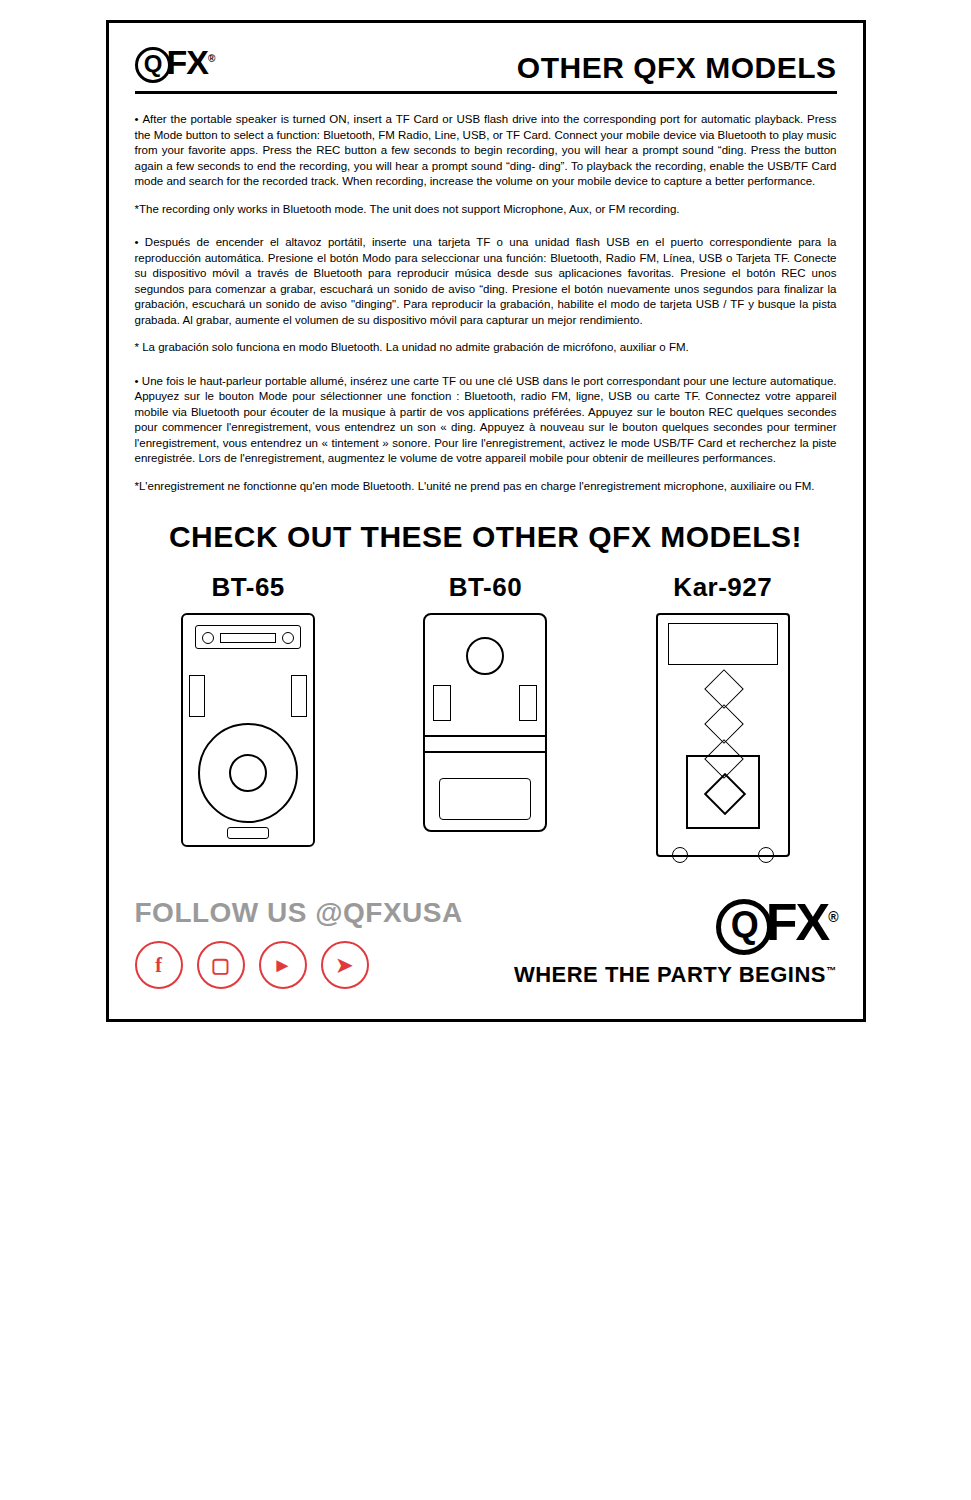QFX®
OTHER QFX MODELS
After the portable speaker is turned ON, insert a TF Card or USB flash drive into the corresponding port for automatic playback. Press the Mode button to select a function: Bluetooth, FM Radio, Line, USB, or TF Card. Connect your mobile device via Bluetooth to play music from your favorite apps. Press the REC button a few seconds to begin recording, you will hear a prompt sound “ding. Press the button again a few seconds to end the recording, you will hear a prompt sound “ding- ding”. To playback the recording, enable the USB/TF Card mode and search for the recorded track. When recording, increase the volume on your mobile device to capture a better performance.
*The recording only works in Bluetooth mode. The unit does not support Microphone, Aux, or FM recording.
Después de encender el altavoz portátil, inserte una tarjeta TF o una unidad flash USB en el puerto correspondiente para la reproducción automática. Presione el botón Modo para seleccionar una función: Bluetooth, Radio FM, Línea, USB o Tarjeta TF. Conecte su dispositivo móvil a través de Bluetooth para reproducir música desde sus aplicaciones favoritas. Presione el botón REC unos segundos para comenzar a grabar, escuchará un sonido de aviso “ding. Presione el botón nuevamente unos segundos para finalizar la grabación, escuchará un sonido de aviso "dinging". Para reproducir la grabación, habilite el modo de tarjeta USB / TF y busque la pista grabada. Al grabar, aumente el volumen de su dispositivo móvil para capturar un mejor rendimiento.
* La grabación solo funciona en modo Bluetooth. La unidad no admite grabación de micrófono, auxiliar o FM.
Une fois le haut-parleur portable allumé, insérez une carte TF ou une clé USB dans le port correspondant pour une lecture automatique. Appuyez sur le bouton Mode pour sélectionner une fonction : Bluetooth, radio FM, ligne, USB ou carte TF. Connectez votre appareil mobile via Bluetooth pour écouter de la musique à partir de vos applications préférées. Appuyez sur le bouton REC quelques secondes pour commencer l'enregistrement, vous entendrez un son « ding. Appuyez à nouveau sur le bouton quelques secondes pour terminer l'enregistrement, vous entendrez un « tintement » sonore. Pour lire l'enregistrement, activez le mode USB/TF Card et recherchez la piste enregistrée. Lors de l'enregistrement, augmentez le volume de votre appareil mobile pour obtenir de meilleures performances.
*L'enregistrement ne fonctionne qu'en mode Bluetooth. L'unité ne prend pas en charge l'enregistrement microphone, auxiliaire ou FM.
CHECK OUT THESE OTHER QFX MODELS!
BT-65
BT-60
Kar-927
FOLLOW US @QFXUSA
f
▢
►
➤
QFX®
WHERE THE PARTY BEGINS™